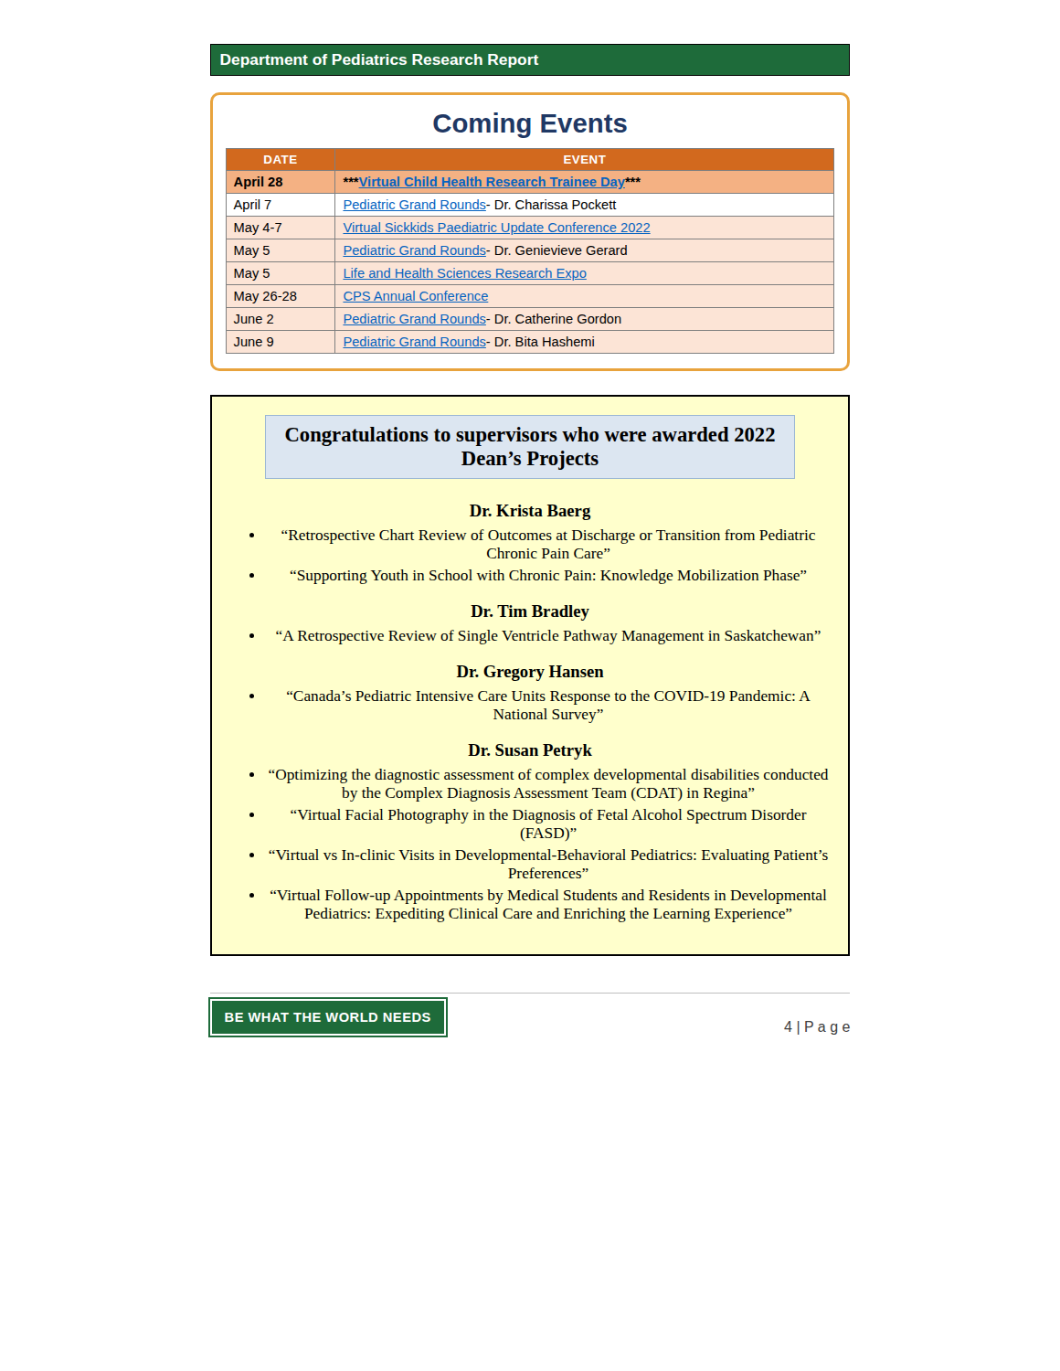Department of Pediatrics Research Report
Coming Events
| DATE | EVENT |
| --- | --- |
| April 28 | *** Virtual Child Health Research Trainee Day *** |
| April 7 | Pediatric Grand Rounds - Dr. Charissa Pockett |
| May 4-7 | Virtual Sickkids Paediatric Update Conference 2022 |
| May 5 | Pediatric Grand Rounds - Dr. Genievieve Gerard |
| May 5 | Life and Health Sciences Research Expo |
| May 26-28 | CPS Annual Conference |
| June 2 | Pediatric Grand Rounds - Dr. Catherine Gordon |
| June 9 | Pediatric Grand Rounds - Dr. Bita Hashemi |
Congratulations to supervisors who were awarded 2022 Dean’s Projects
Dr. Krista Baerg
“Retrospective Chart Review of Outcomes at Discharge or Transition from Pediatric Chronic Pain Care”
“Supporting Youth in School with Chronic Pain: Knowledge Mobilization Phase”
Dr. Tim Bradley
“A Retrospective Review of Single Ventricle Pathway Management in Saskatchewan”
Dr. Gregory Hansen
“Canada’s Pediatric Intensive Care Units Response to the COVID-19 Pandemic: A National Survey”
Dr. Susan Petryk
“Optimizing the diagnostic assessment of complex developmental disabilities conducted by the Complex Diagnosis Assessment Team (CDAT) in Regina”
“Virtual Facial Photography in the Diagnosis of Fetal Alcohol Spectrum Disorder (FASD)”
“Virtual vs In-clinic Visits in Developmental-Behavioral Pediatrics: Evaluating Patient’s Preferences”
“Virtual Follow-up Appointments by Medical Students and Residents in Developmental Pediatrics: Expediting Clinical Care and Enriching the Learning Experience”
BE WHAT THE WORLD NEEDS
4 | P a g e